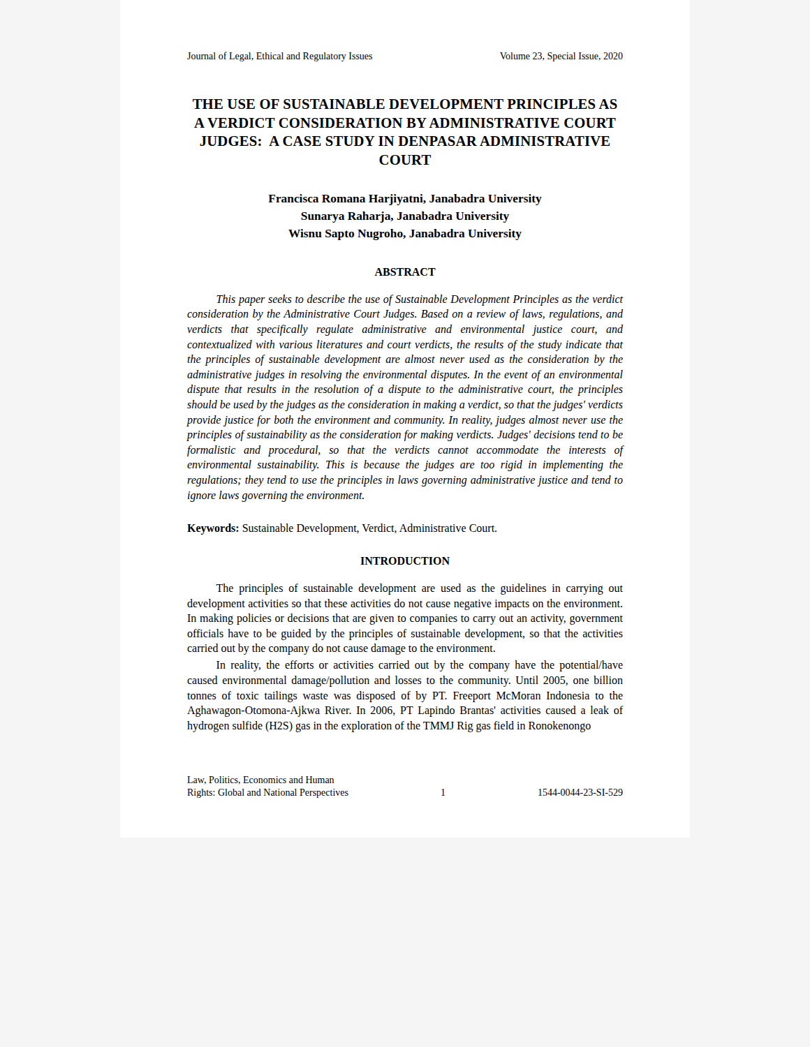Journal of Legal, Ethical and Regulatory Issues Volume 23, Special Issue, 2020
The Use of Sustainable Development Principles as a Verdict Consideration by Administrative Court Judges: A Case Study in Denpasar Administrative Court
Francisca Romana Harjiyatni, Janabadra University
Sunarya Raharja, Janabadra University
Wisnu Sapto Nugroho, Janabadra University
Abstract
This paper seeks to describe the use of Sustainable Development Principles as the verdict consideration by the Administrative Court Judges. Based on a review of laws, regulations, and verdicts that specifically regulate administrative and environmental justice court, and contextualized with various literatures and court verdicts, the results of the study indicate that the principles of sustainable development are almost never used as the consideration by the administrative judges in resolving the environmental disputes. In the event of an environmental dispute that results in the resolution of a dispute to the administrative court, the principles should be used by the judges as the consideration in making a verdict, so that the judges' verdicts provide justice for both the environment and community. In reality, judges almost never use the principles of sustainability as the consideration for making verdicts. Judges' decisions tend to be formalistic and procedural, so that the verdicts cannot accommodate the interests of environmental sustainability. This is because the judges are too rigid in implementing the regulations; they tend to use the principles in laws governing administrative justice and tend to ignore laws governing the environment.
Keywords: Sustainable Development, Verdict, Administrative Court.
Introduction
The principles of sustainable development are used as the guidelines in carrying out development activities so that these activities do not cause negative impacts on the environment. In making policies or decisions that are given to companies to carry out an activity, government officials have to be guided by the principles of sustainable development, so that the activities carried out by the company do not cause damage to the environment.
In reality, the efforts or activities carried out by the company have the potential/have caused environmental damage/pollution and losses to the community. Until 2005, one billion tonnes of toxic tailings waste was disposed of by PT. Freeport McMoran Indonesia to the Aghawagon-Otomona-Ajkwa River. In 2006, PT Lapindo Brantas' activities caused a leak of hydrogen sulfide (H2S) gas in the exploration of the TMMJ Rig gas field in Ronokenongo
Law, Politics, Economics and Human
Rights: Global and National Perspectives
1
1544-0044-23-SI-529